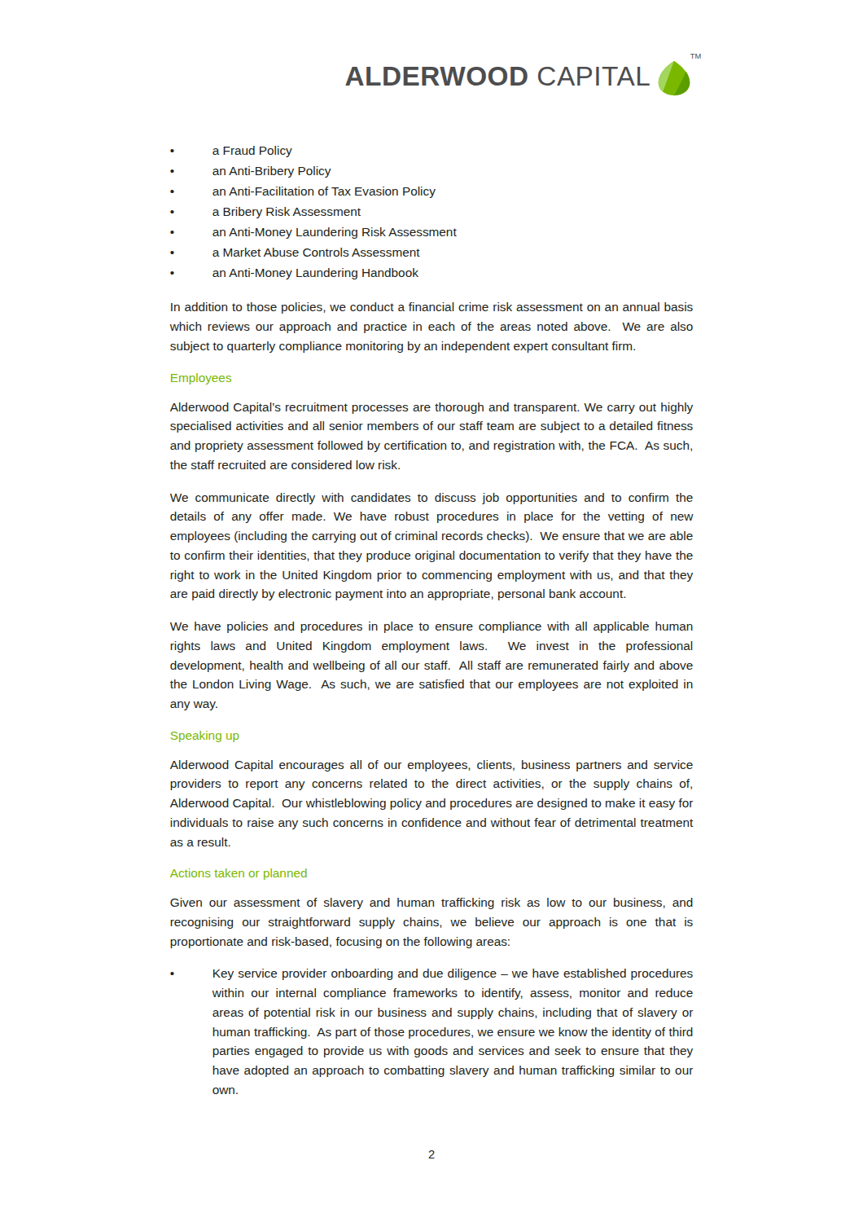ALDERWOOD CAPITAL TM
•a Fraud Policy
•an Anti-Bribery Policy
•an Anti-Facilitation of Tax Evasion Policy
•a Bribery Risk Assessment
•an Anti-Money Laundering Risk Assessment
•a Market Abuse Controls Assessment
•an Anti-Money Laundering Handbook
In addition to those policies, we conduct a financial crime risk assessment on an annual basis which reviews our approach and practice in each of the areas noted above. We are also subject to quarterly compliance monitoring by an independent expert consultant firm.
Employees
Alderwood Capital’s recruitment processes are thorough and transparent. We carry out highly specialised activities and all senior members of our staff team are subject to a detailed fitness and propriety assessment followed by certification to, and registration with, the FCA. As such, the staff recruited are considered low risk.
We communicate directly with candidates to discuss job opportunities and to confirm the details of any offer made. We have robust procedures in place for the vetting of new employees (including the carrying out of criminal records checks). We ensure that we are able to confirm their identities, that they produce original documentation to verify that they have the right to work in the United Kingdom prior to commencing employment with us, and that they are paid directly by electronic payment into an appropriate, personal bank account.
We have policies and procedures in place to ensure compliance with all applicable human rights laws and United Kingdom employment laws. We invest in the professional development, health and wellbeing of all our staff. All staff are remunerated fairly and above the London Living Wage. As such, we are satisfied that our employees are not exploited in any way.
Speaking up
Alderwood Capital encourages all of our employees, clients, business partners and service providers to report any concerns related to the direct activities, or the supply chains of, Alderwood Capital. Our whistleblowing policy and procedures are designed to make it easy for individuals to raise any such concerns in confidence and without fear of detrimental treatment as a result.
Actions taken or planned
Given our assessment of slavery and human trafficking risk as low to our business, and recognising our straightforward supply chains, we believe our approach is one that is proportionate and risk-based, focusing on the following areas:
• Key service provider onboarding and due diligence – we have established procedures within our internal compliance frameworks to identify, assess, monitor and reduce areas of potential risk in our business and supply chains, including that of slavery or human trafficking. As part of those procedures, we ensure we know the identity of third parties engaged to provide us with goods and services and seek to ensure that they have adopted an approach to combatting slavery and human trafficking similar to our own.
2